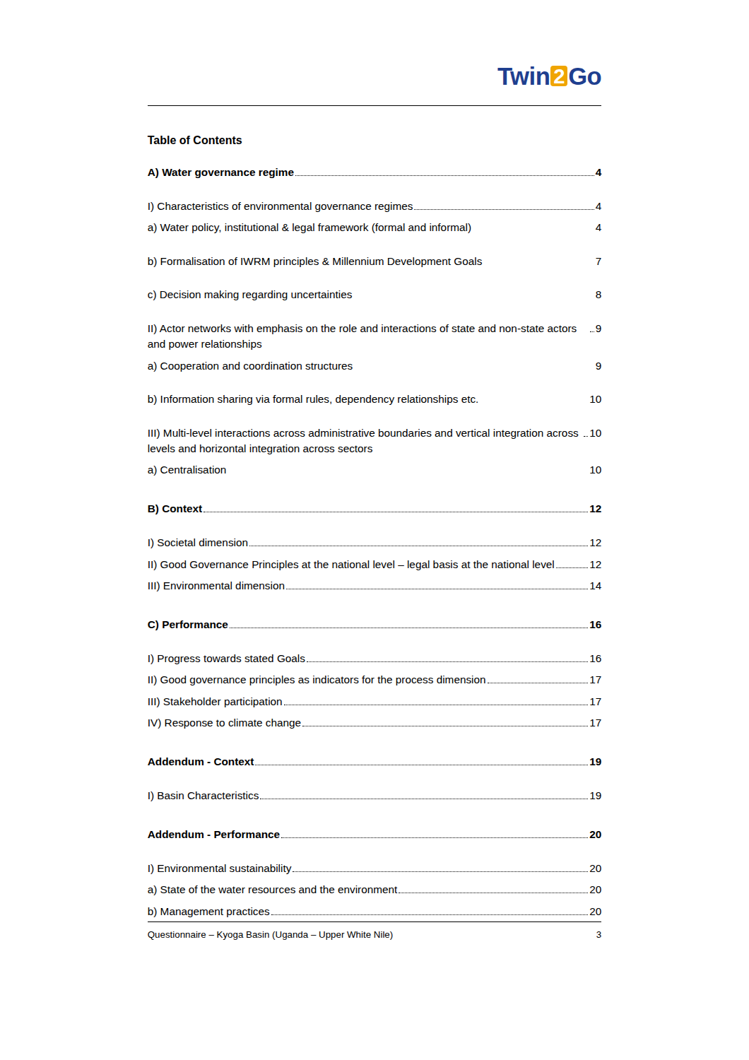Twin 2 Go
Table of Contents
A) Water governance regime 4
I) Characteristics of environmental governance regimes 4
a) Water policy, institutional & legal framework (formal and informal) 4
b) Formalisation of IWRM principles & Millennium Development Goals 7
c) Decision making regarding uncertainties 8
II) Actor networks with emphasis on the role and interactions of state and non-state actors and power relationships 9
a) Cooperation and coordination structures 9
b) Information sharing via formal rules, dependency relationships etc. 10
III) Multi-level interactions across administrative boundaries and vertical integration across levels and horizontal integration across sectors 10
a) Centralisation 10
B) Context 12
I) Societal dimension 12
II) Good Governance Principles at the national level – legal basis at the national level 12
III) Environmental dimension 14
C) Performance 16
I) Progress towards stated Goals 16
II) Good governance principles as indicators for the process dimension 17
III) Stakeholder participation 17
IV) Response to climate change 17
Addendum - Context 19
I) Basin Characteristics 19
Addendum - Performance 20
I) Environmental sustainability 20
a) State of the water resources and the environment 20
b) Management practices 20
Questionnaire – Kyoga Basin (Uganda – Upper White Nile) 3